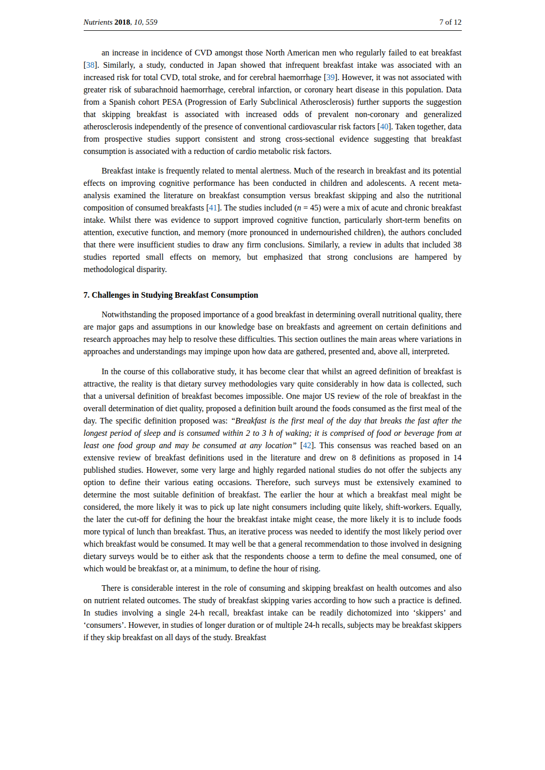Nutrients 2018, 10, 559 7 of 12
an increase in incidence of CVD amongst those North American men who regularly failed to eat breakfast [38]. Similarly, a study, conducted in Japan showed that infrequent breakfast intake was associated with an increased risk for total CVD, total stroke, and for cerebral haemorrhage [39]. However, it was not associated with greater risk of subarachnoid haemorrhage, cerebral infarction, or coronary heart disease in this population. Data from a Spanish cohort PESA (Progression of Early Subclinical Atherosclerosis) further supports the suggestion that skipping breakfast is associated with increased odds of prevalent non-coronary and generalized atherosclerosis independently of the presence of conventional cardiovascular risk factors [40]. Taken together, data from prospective studies support consistent and strong cross-sectional evidence suggesting that breakfast consumption is associated with a reduction of cardio metabolic risk factors.
Breakfast intake is frequently related to mental alertness. Much of the research in breakfast and its potential effects on improving cognitive performance has been conducted in children and adolescents. A recent meta-analysis examined the literature on breakfast consumption versus breakfast skipping and also the nutritional composition of consumed breakfasts [41]. The studies included (n = 45) were a mix of acute and chronic breakfast intake. Whilst there was evidence to support improved cognitive function, particularly short-term benefits on attention, executive function, and memory (more pronounced in undernourished children), the authors concluded that there were insufficient studies to draw any firm conclusions. Similarly, a review in adults that included 38 studies reported small effects on memory, but emphasized that strong conclusions are hampered by methodological disparity.
7. Challenges in Studying Breakfast Consumption
Notwithstanding the proposed importance of a good breakfast in determining overall nutritional quality, there are major gaps and assumptions in our knowledge base on breakfasts and agreement on certain definitions and research approaches may help to resolve these difficulties. This section outlines the main areas where variations in approaches and understandings may impinge upon how data are gathered, presented and, above all, interpreted.
In the course of this collaborative study, it has become clear that whilst an agreed definition of breakfast is attractive, the reality is that dietary survey methodologies vary quite considerably in how data is collected, such that a universal definition of breakfast becomes impossible. One major US review of the role of breakfast in the overall determination of diet quality, proposed a definition built around the foods consumed as the first meal of the day. The specific definition proposed was: “Breakfast is the first meal of the day that breaks the fast after the longest period of sleep and is consumed within 2 to 3 h of waking; it is comprised of food or beverage from at least one food group and may be consumed at any location” [42]. This consensus was reached based on an extensive review of breakfast definitions used in the literature and drew on 8 definitions as proposed in 14 published studies. However, some very large and highly regarded national studies do not offer the subjects any option to define their various eating occasions. Therefore, such surveys must be extensively examined to determine the most suitable definition of breakfast. The earlier the hour at which a breakfast meal might be considered, the more likely it was to pick up late night consumers including quite likely, shift-workers. Equally, the later the cut-off for defining the hour the breakfast intake might cease, the more likely it is to include foods more typical of lunch than breakfast. Thus, an iterative process was needed to identify the most likely period over which breakfast would be consumed. It may well be that a general recommendation to those involved in designing dietary surveys would be to either ask that the respondents choose a term to define the meal consumed, one of which would be breakfast or, at a minimum, to define the hour of rising.
There is considerable interest in the role of consuming and skipping breakfast on health outcomes and also on nutrient related outcomes. The study of breakfast skipping varies according to how such a practice is defined. In studies involving a single 24-h recall, breakfast intake can be readily dichotomized into ‘skippers’ and ‘consumers’. However, in studies of longer duration or of multiple 24-h recalls, subjects may be breakfast skippers if they skip breakfast on all days of the study. Breakfast